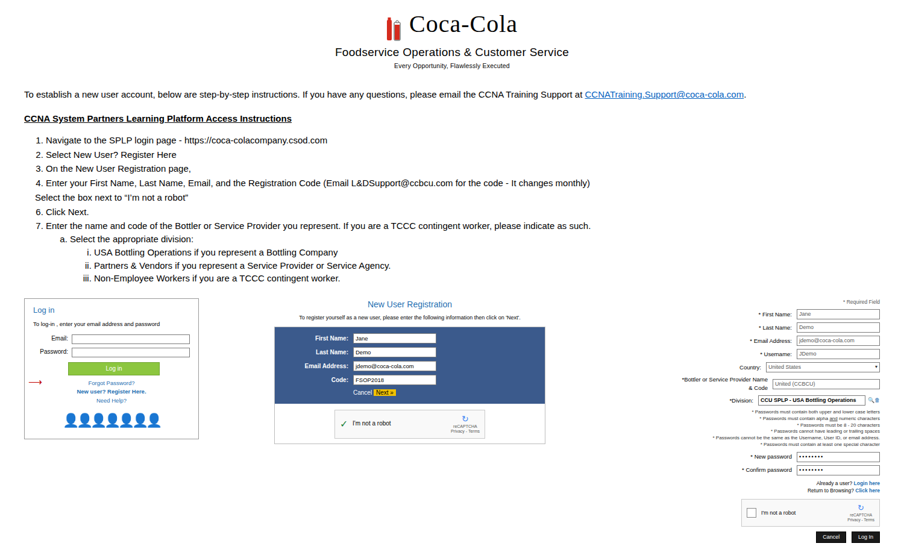Coca-Cola
Foodservice Operations & Customer Service
Every Opportunity, Flawlessly Executed
To establish a new user account, below are step-by-step instructions. If you have any questions, please email the CCNA Training Support at CCNATraining.Support@coca-cola.com.
CCNA System Partners Learning Platform Access Instructions
Navigate to the SPLP login page - https://coca-colacompany.csod.com
Select New User? Register Here
On the New User Registration page,
Enter your First Name, Last Name, Email, and the Registration Code (Email L&DSupport@ccbcu.com for the code - It changes monthly)
Select the box next to “I’m not a robot”
Click Next.
Enter the name and code of the Bottler or Service Provider you represent. If you are a TCCC contingent worker, please indicate as such.
Select the appropriate division:
USA Bottling Operations if you represent a Bottling Company
Partners & Vendors if you represent a Service Provider or Service Agency.
Non-Employee Workers if you are a TCCC contingent worker.
Log in
To log-in , enter your email address and password
Email:
Password:
Log in
Forgot Password?
New user? Register Here.
Need Help?
⟶
👤👤👤👤👤👤👤
New User Registration
To register yourself as a new user, please enter the following information then click on 'Next'.
First Name:
Jane
Last Name:
Demo
Email Address:
jdemo@coca-cola.com
Code:
FSOP2018
Cancel Next »
✓ I'm not a robot ↻
reCAPTCHA
Privacy - Terms
* Required Field
* First Name:
Jane
* Last Name:
Demo
* Email Address:
jdemo@coca-cola.com
* Username:
JDemo
Country:
United States
*Bottler or Service Provider Name & Code
United (CCBCU)
*Division:
CCU SPLP - USA Bottling Operations
🔍🗑
* Passwords must contain both upper and lower case letters
* Passwords must contain alpha and numeric characters
* Passwords must be 8 - 20 characters
* Passwords cannot have leading or trailing spaces
* Passwords cannot be the same as the Username, User ID, or email address.
* Passwords must contain at least one special character
* New password
••••••••
* Confirm password
••••••••
Already a user? Login here
Return to Browsing? Click here
I'm not a robot ↻
reCAPTCHA
Privacy - Terms
Cancel Log In